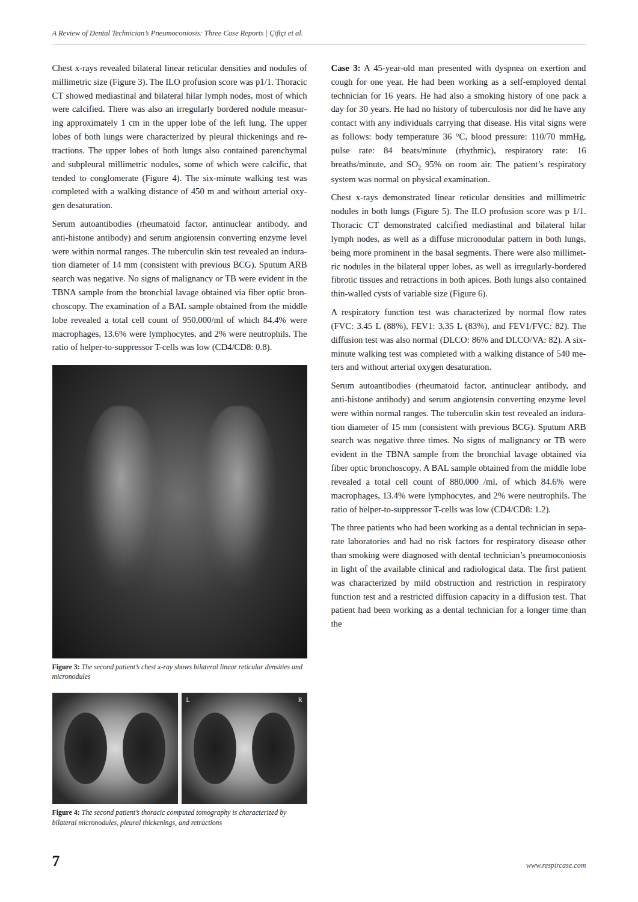A Review of Dental Technician’s Pneumoconiosis: Three Case Reports | Çiftçi et al.
Chest x-rays revealed bilateral linear reticular densities and nodules of millimetric size (Figure 3). The ILO profusion score was p1/1. Thoracic CT showed mediastinal and bilateral hilar lymph nodes, most of which were calcified. There was also an irregularly bordered nodule measuring approximately 1 cm in the upper lobe of the left lung. The upper lobes of both lungs were characterized by pleural thickenings and retractions. The upper lobes of both lungs also contained parenchymal and subpleural millimetric nodules, some of which were calcific, that tended to conglomerate (Figure 4). The six-minute walking test was completed with a walking distance of 450 m and without arterial oxygen desaturation.
Serum autoantibodies (rheumatoid factor, antinuclear antibody, and anti-histone antibody) and serum angiotensin converting enzyme level were within normal ranges. The tuberculin skin test revealed an induration diameter of 14 mm (consistent with previous BCG). Sputum ARB search was negative. No signs of malignancy or TB were evident in the TBNA sample from the bronchial lavage obtained via fiber optic bronchoscopy. The examination of a BAL sample obtained from the middle lobe revealed a total cell count of 950,000/ml of which 84.4% were macrophages, 13.6% were lymphocytes, and 2% were neutrophils. The ratio of helper-to-suppressor T-cells was low (CD4/CD8: 0.8).
Figure 3: The second patient’s chest x-ray shows bilateral linear reticular densities and micronodules
L R
Figure 4: The second patient’s thoracic computed tomography is characterized by bilateral micronodules, pleural thickenings, and retractions
Case 3: A 45-year-old man presented with dyspnea on exertion and cough for one year. He had been working as a self-employed dental technician for 16 years. He had also a smoking history of one pack a day for 30 years. He had no history of tuberculosis nor did he have any contact with any individuals carrying that disease. His vital signs were as follows: body temperature 36 °C, blood pressure: 110/70 mmHg, pulse rate: 84 beats/minute (rhythmic), respiratory rate: 16 breaths/minute, and SO2 95% on room air. The patient’s respiratory system was normal on physical examination.
Chest x-rays demonstrated linear reticular densities and millimetric nodules in both lungs (Figure 5). The ILO profusion score was p 1/1. Thoracic CT demonstrated calcified mediastinal and bilateral hilar lymph nodes, as well as a diffuse micronodular pattern in both lungs, being more prominent in the basal segments. There were also millimetric nodules in the bilateral upper lobes, as well as irregularly-bordered fibrotic tissues and retractions in both apices. Both lungs also contained thin-walled cysts of variable size (Figure 6).
A respiratory function test was characterized by normal flow rates (FVC: 3.45 L (88%), FEV1: 3.35 L (83%), and FEV1/FVC: 82). The diffusion test was also normal (DLCO: 86% and DLCO/VA: 82). A six-minute walking test was completed with a walking distance of 540 meters and without arterial oxygen desaturation.
Serum autoantibodies (rheumatoid factor, antinuclear antibody, and anti-histone antibody) and serum angiotensin converting enzyme level were within normal ranges. The tuberculin skin test revealed an induration diameter of 15 mm (consistent with previous BCG). Sputum ARB search was negative three times. No signs of malignancy or TB were evident in the TBNA sample from the bronchial lavage obtained via fiber optic bronchoscopy. A BAL sample obtained from the middle lobe revealed a total cell count of 880,000 /ml, of which 84.6% were macrophages, 13.4% were lymphocytes, and 2% were neutrophils. The ratio of helper-to-suppressor T-cells was low (CD4/CD8: 1.2).
The three patients who had been working as a dental technician in separate laboratories and had no risk factors for respiratory disease other than smoking were diagnosed with dental technician’s pneumoconiosis in light of the available clinical and radiological data. The first patient was characterized by mild obstruction and restriction in respiratory function test and a restricted diffusion capacity in a diffusion test. That patient had been working as a dental technician for a longer time than the
7
www.respircase.com